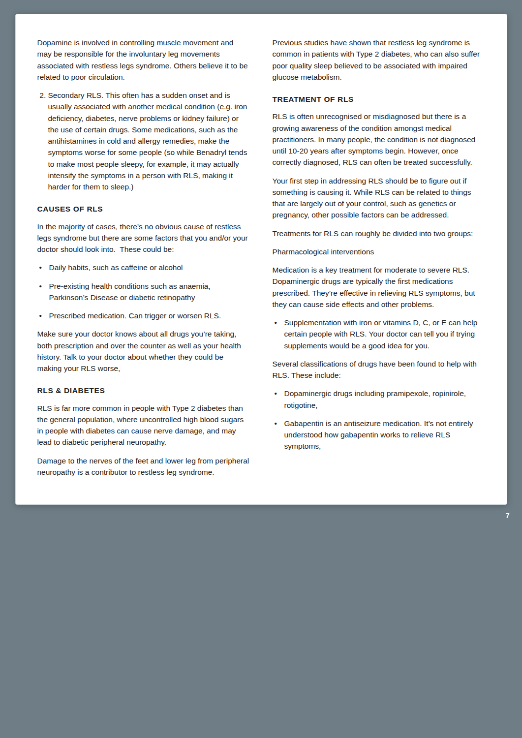Dopamine is involved in controlling muscle movement and may be responsible for the involuntary leg movements associated with restless legs syndrome. Others believe it to be related to poor circulation.
Secondary RLS. This often has a sudden onset and is usually associated with another medical condition (e.g. iron deficiency, diabetes, nerve problems or kidney failure) or the use of certain drugs. Some medications, such as the antihistamines in cold and allergy remedies, make the symptoms worse for some people (so while Benadryl tends to make most people sleepy, for example, it may actually intensify the symptoms in a person with RLS, making it harder for them to sleep.)
Causes of RLS
In the majority of cases, there’s no obvious cause of restless legs syndrome but there are some factors that you and/or your doctor should look into. These could be:
Daily habits, such as caffeine or alcohol
Pre-existing health conditions such as anaemia, Parkinson’s Disease or diabetic retinopathy
Prescribed medication. Can trigger or worsen RLS.
Make sure your doctor knows about all drugs you’re taking, both prescription and over the counter as well as your health history. Talk to your doctor about whether they could be making your RLS worse,
RLS & Diabetes
RLS is far more common in people with Type 2 diabetes than the general population, where uncontrolled high blood sugars in people with diabetes can cause nerve damage, and may lead to diabetic peripheral neuropathy.
Damage to the nerves of the feet and lower leg from peripheral neuropathy is a contributor to restless leg syndrome.
Previous studies have shown that restless leg syndrome is common in patients with Type 2 diabetes, who can also suffer poor quality sleep believed to be associated with impaired glucose metabolism.
Treatment of RLS
RLS is often unrecognised or misdiagnosed but there is a growing awareness of the condition amongst medical practitioners. In many people, the condition is not diagnosed until 10-20 years after symptoms begin. However, once correctly diagnosed, RLS can often be treated successfully.
Your first step in addressing RLS should be to figure out if something is causing it. While RLS can be related to things that are largely out of your control, such as genetics or pregnancy, other possible factors can be addressed.
Treatments for RLS can roughly be divided into two groups:
Pharmacological interventions
Medication is a key treatment for moderate to severe RLS. Dopaminergic drugs are typically the first medications prescribed. They’re effective in relieving RLS symptoms, but they can cause side effects and other problems.
Supplementation with iron or vitamins D, C, or E can help certain people with RLS. Your doctor can tell you if trying supplements would be a good idea for you.
Several classifications of drugs have been found to help with RLS. These include:
Dopaminergic drugs including pramipexole, ropinirole, rotigotine,
Gabapentin is an antiseizure medication. It’s not entirely understood how gabapentin works to relieve RLS symptoms,
7